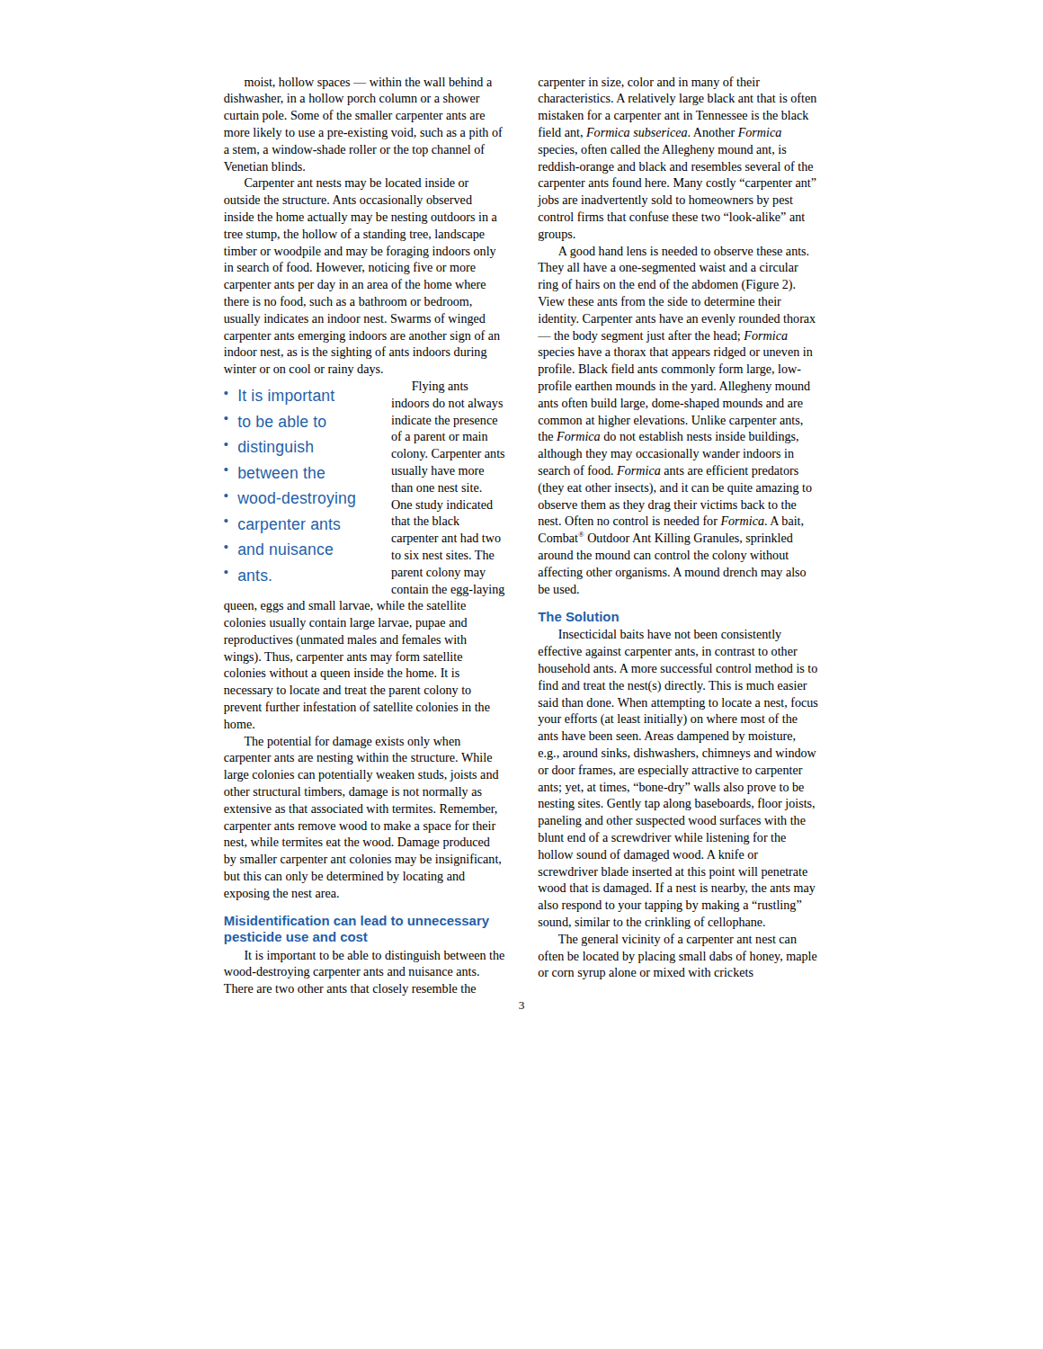moist, hollow spaces — within the wall behind a dishwasher, in a hollow porch column or a shower curtain pole. Some of the smaller carpenter ants are more likely to use a pre-existing void, such as a pith of a stem, a window-shade roller or the top channel of Venetian blinds.
Carpenter ant nests may be located inside or outside the structure. Ants occasionally observed inside the home actually may be nesting outdoors in a tree stump, the hollow of a standing tree, landscape timber or woodpile and may be foraging indoors only in search of food. However, noticing five or more carpenter ants per day in an area of the home where there is no food, such as a bathroom or bedroom, usually indicates an indoor nest. Swarms of winged carpenter ants emerging indoors are another sign of an indoor nest, as is the sighting of ants indoors during winter or on cool or rainy days.
It is important to be able to distinguish between the wood-destroying carpenter ants and nuisance ants.
Flying ants indoors do not always indicate the presence of a parent or main colony. Carpenter ants usually have more than one nest site. One study indicated that the black carpenter ant had two to six nest sites. The parent colony may contain the egg-laying queen, eggs and small larvae, while the satellite colonies usually contain large larvae, pupae and reproductives (unmated males and females with wings). Thus, carpenter ants may form satellite colonies without a queen inside the home. It is necessary to locate and treat the parent colony to prevent further infestation of satellite colonies in the home.
The potential for damage exists only when carpenter ants are nesting within the structure. While large colonies can potentially weaken studs, joists and other structural timbers, damage is not normally as extensive as that associated with termites. Remember, carpenter ants remove wood to make a space for their nest, while termites eat the wood. Damage produced by smaller carpenter ant colonies may be insignificant, but this can only be determined by locating and exposing the nest area.
Misidentification can lead to unnecessary pesticide use and cost
It is important to be able to distinguish between the wood-destroying carpenter ants and nuisance ants. There are two other ants that closely resemble the carpenter in size, color and in many of their characteristics. A relatively large black ant that is often mistaken for a carpenter ant in Tennessee is the black field ant, Formica subsericea. Another Formica species, often called the Allegheny mound ant, is reddish-orange and black and resembles several of the carpenter ants found here. Many costly “carpenter ant” jobs are inadvertently sold to homeowners by pest control firms that confuse these two “look-alike” ant groups.
A good hand lens is needed to observe these ants. They all have a one-segmented waist and a circular ring of hairs on the end of the abdomen (Figure 2). View these ants from the side to determine their identity. Carpenter ants have an evenly rounded thorax — the body segment just after the head; Formica species have a thorax that appears ridged or uneven in profile. Black field ants commonly form large, low-profile earthen mounds in the yard. Allegheny mound ants often build large, dome-shaped mounds and are common at higher elevations. Unlike carpenter ants, the Formica do not establish nests inside buildings, although they may occasionally wander indoors in search of food. Formica ants are efficient predators (they eat other insects), and it can be quite amazing to observe them as they drag their victims back to the nest. Often no control is needed for Formica. A bait, Combat® Outdoor Ant Killing Granules, sprinkled around the mound can control the colony without affecting other organisms. A mound drench may also be used.
The Solution
Insecticidal baits have not been consistently effective against carpenter ants, in contrast to other household ants. A more successful control method is to find and treat the nest(s) directly. This is much easier said than done. When attempting to locate a nest, focus your efforts (at least initially) on where most of the ants have been seen. Areas dampened by moisture, e.g., around sinks, dishwashers, chimneys and window or door frames, are especially attractive to carpenter ants; yet, at times, “bone-dry” walls also prove to be nesting sites. Gently tap along baseboards, floor joists, paneling and other suspected wood surfaces with the blunt end of a screwdriver while listening for the hollow sound of damaged wood. A knife or screwdriver blade inserted at this point will penetrate wood that is damaged. If a nest is nearby, the ants may also respond to your tapping by making a “rustling” sound, similar to the crinkling of cellophane.
The general vicinity of a carpenter ant nest can often be located by placing small dabs of honey, maple or corn syrup alone or mixed with crickets
3